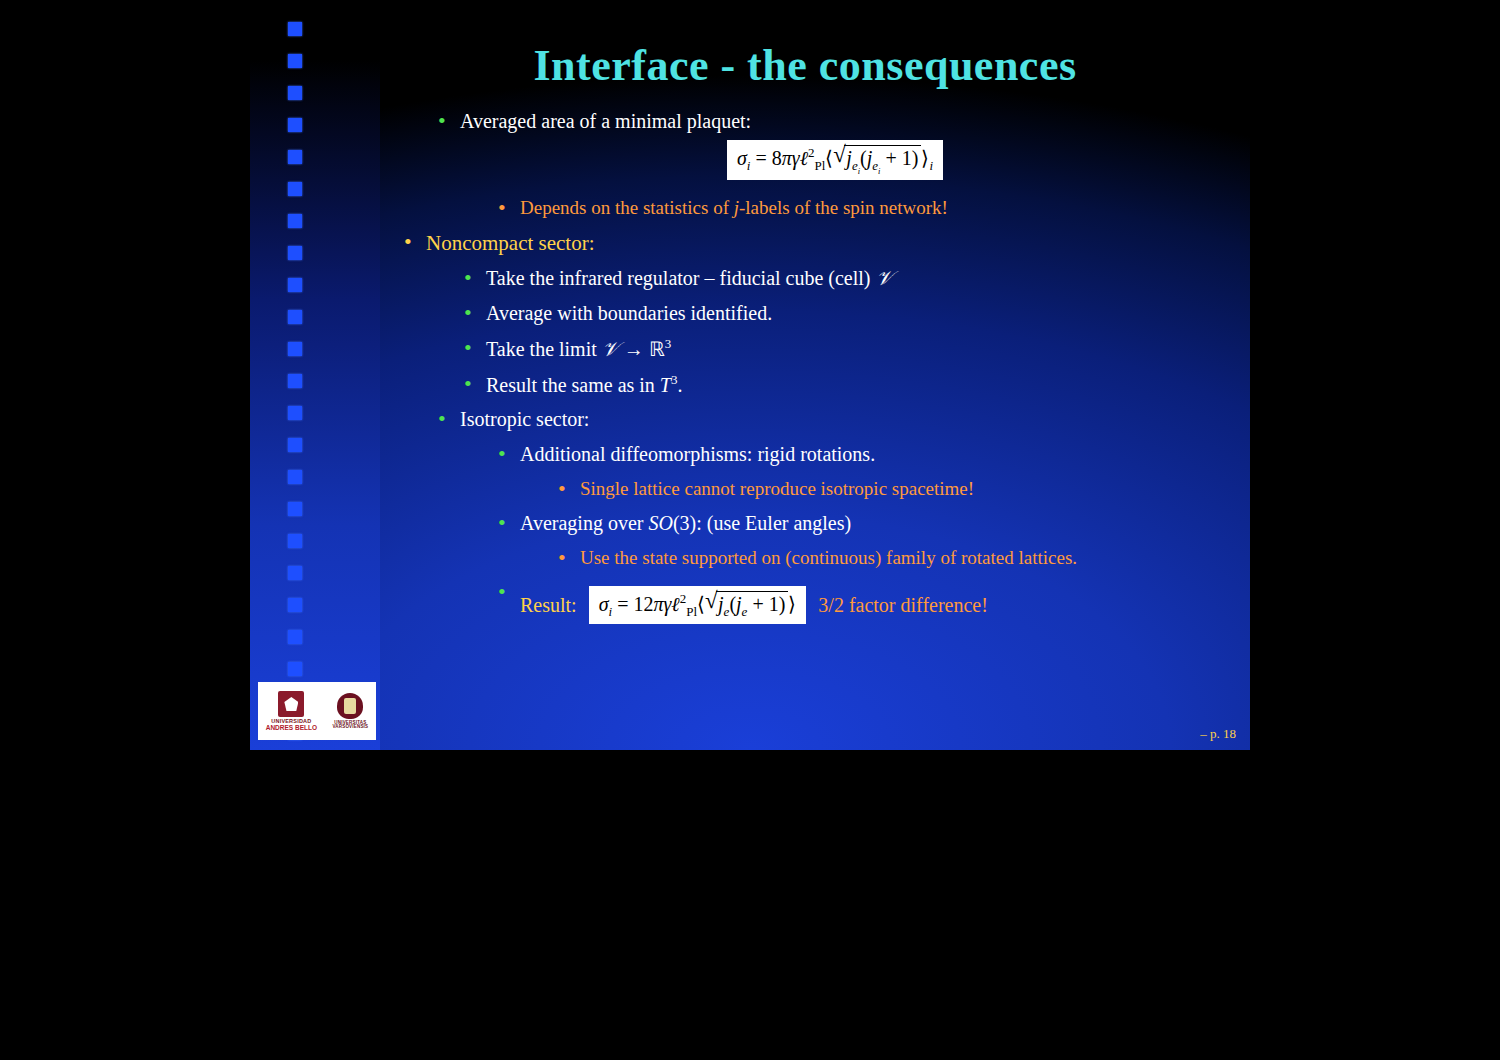UNIVERSIDAD ANDRES BELLO
UNIVERSITAS
VARSOVIENSIS
Interface - the consequences
Averaged area of a minimal plaquet:
σi = 8πγℓ2Pl⟨jei(jei + 1)⟩i
Depends on the statistics of j-labels of the spin network!
Noncompact sector:
Take the infrared regulator – fiducial cube (cell) 𝒱
Average with boundaries identified.
Take the limit 𝒱 → ℝ3
Result the same as in T3.
Isotropic sector:
Additional diffeomorphisms: rigid rotations.
Single lattice cannot reproduce isotropic spacetime!
Averaging over SO(3): (use Euler angles)
Use the state supported on (continuous) family of rotated lattices.
Result: σi = 12πγℓ2Pl⟨je(je + 1)⟩ 3/2 factor difference!
– p. 18